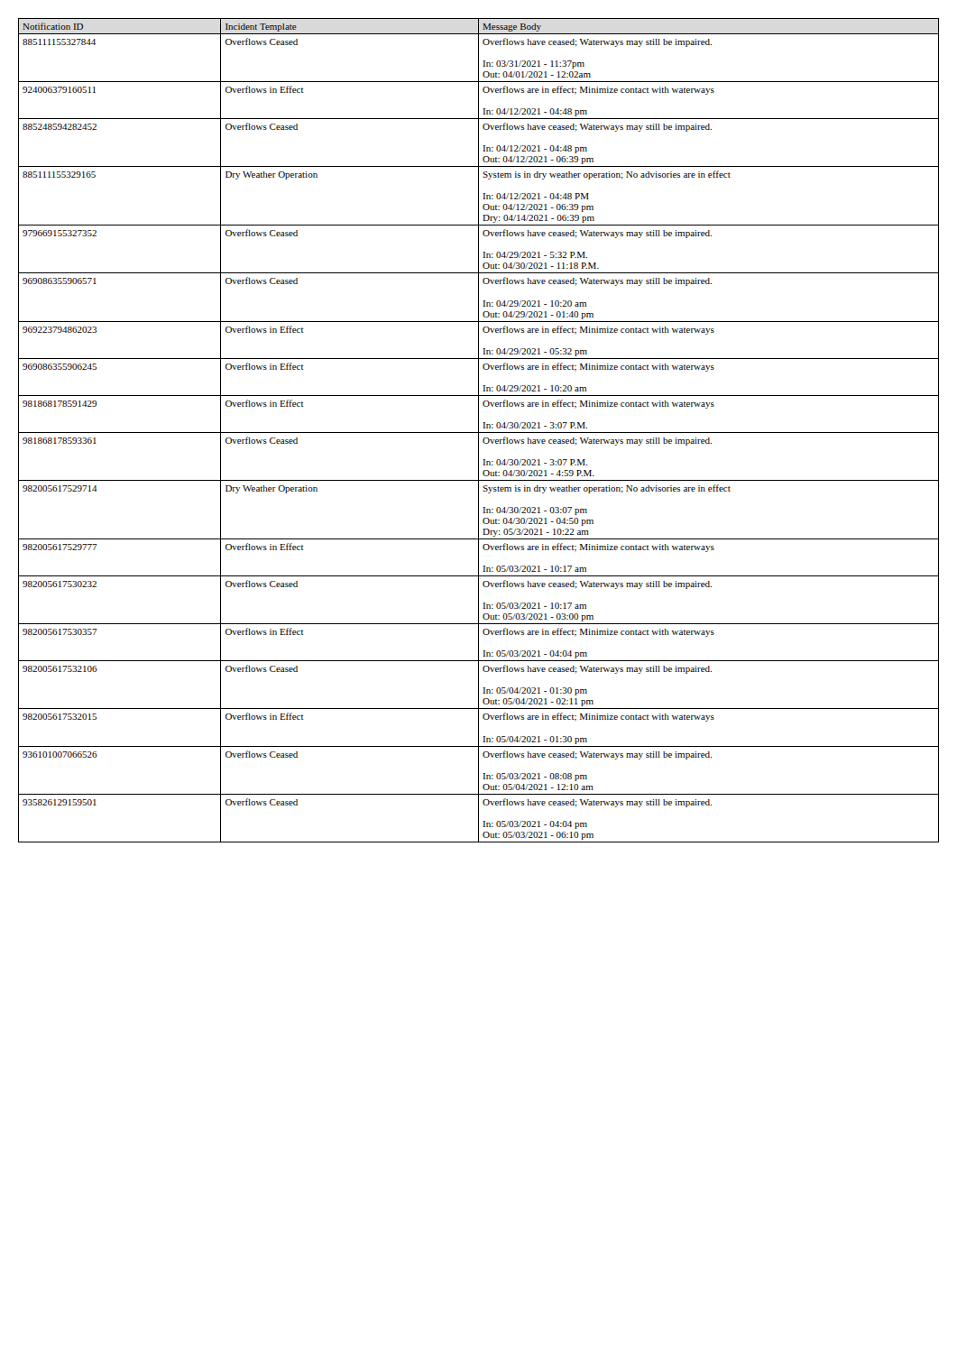| Notification ID | Incident Template | Message Body |
| --- | --- | --- |
| 885111155327844 | Overflows Ceased | Overflows have ceased; Waterways may still be impaired. In: 03/31/2021 - 11:37pm Out: 04/01/2021 - 12:02am |
| 924006379160511 | Overflows in Effect | Overflows are in effect; Minimize contact with waterways In: 04/12/2021 - 04:48 pm |
| 885248594282452 | Overflows Ceased | Overflows have ceased; Waterways may still be impaired. In: 04/12/2021 - 04:48 pm Out: 04/12/2021 - 06:39 pm |
| 885111155329165 | Dry Weather Operation | System is in dry weather operation; No advisories are in effect In: 04/12/2021 - 04:48 PM Out: 04/12/2021 - 06:39 pm Dry: 04/14/2021 - 06:39 pm |
| 979669155327352 | Overflows Ceased | Overflows have ceased; Waterways may still be impaired. In: 04/29/2021 - 5:32 P.M. Out: 04/30/2021 - 11:18 P.M. |
| 969086355906571 | Overflows Ceased | Overflows have ceased; Waterways may still be impaired. In: 04/29/2021 - 10:20 am Out: 04/29/2021 - 01:40 pm |
| 969223794862023 | Overflows in Effect | Overflows are in effect; Minimize contact with waterways In: 04/29/2021 - 05:32 pm |
| 969086355906245 | Overflows in Effect | Overflows are in effect; Minimize contact with waterways In: 04/29/2021 - 10:20 am |
| 981868178591429 | Overflows in Effect | Overflows are in effect; Minimize contact with waterways In: 04/30/2021 - 3:07 P.M. |
| 981868178593361 | Overflows Ceased | Overflows have ceased; Waterways may still be impaired. In: 04/30/2021 - 3:07 P.M. Out: 04/30/2021 - 4:59 P.M. |
| 982005617529714 | Dry Weather Operation | System is in dry weather operation; No advisories are in effect In: 04/30/2021 - 03:07 pm Out: 04/30/2021 - 04:50 pm Dry: 05/3/2021 - 10:22 am |
| 982005617529777 | Overflows in Effect | Overflows are in effect; Minimize contact with waterways In: 05/03/2021 - 10:17 am |
| 982005617530232 | Overflows Ceased | Overflows have ceased; Waterways may still be impaired. In: 05/03/2021 - 10:17 am Out: 05/03/2021 - 03:00 pm |
| 982005617530357 | Overflows in Effect | Overflows are in effect; Minimize contact with waterways In: 05/03/2021 - 04:04 pm |
| 982005617532106 | Overflows Ceased | Overflows have ceased; Waterways may still be impaired. In: 05/04/2021 - 01:30 pm Out: 05/04/2021 - 02:11 pm |
| 982005617532015 | Overflows in Effect | Overflows are in effect; Minimize contact with waterways In: 05/04/2021 - 01:30 pm |
| 936101007066526 | Overflows Ceased | Overflows have ceased; Waterways may still be impaired. In: 05/03/2021 - 08:08 pm Out: 05/04/2021 - 12:10 am |
| 935826129159501 | Overflows Ceased | Overflows have ceased; Waterways may still be impaired. In: 05/03/2021 - 04:04 pm Out: 05/03/2021 - 06:10 pm |